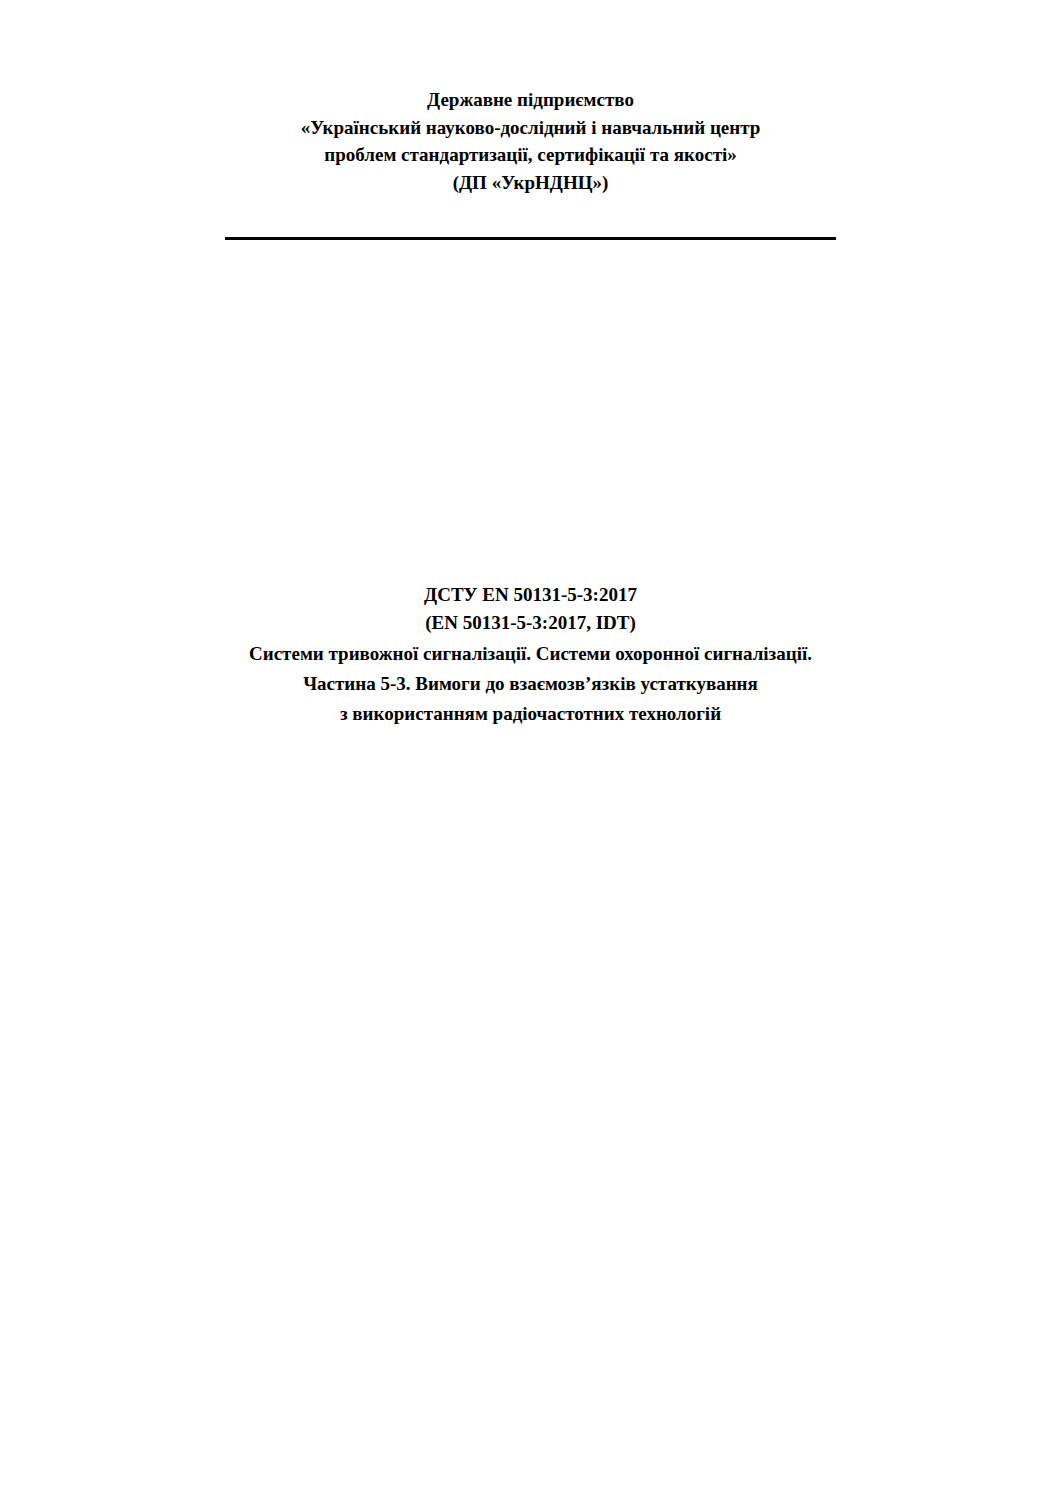Державне підприємство «Український науково-дослідний і навчальний центр проблем стандартизації, сертифікації та якості» (ДП «УкрНДНЦ»)
ДСТУ EN 50131-5-3:2017 (EN 50131-5-3:2017, IDT) Системи тривожної сигналізації. Системи охоронної сигналізації. Частина 5-3. Вимоги до взаємозв’язків устаткування з використанням радіочастотних технологій